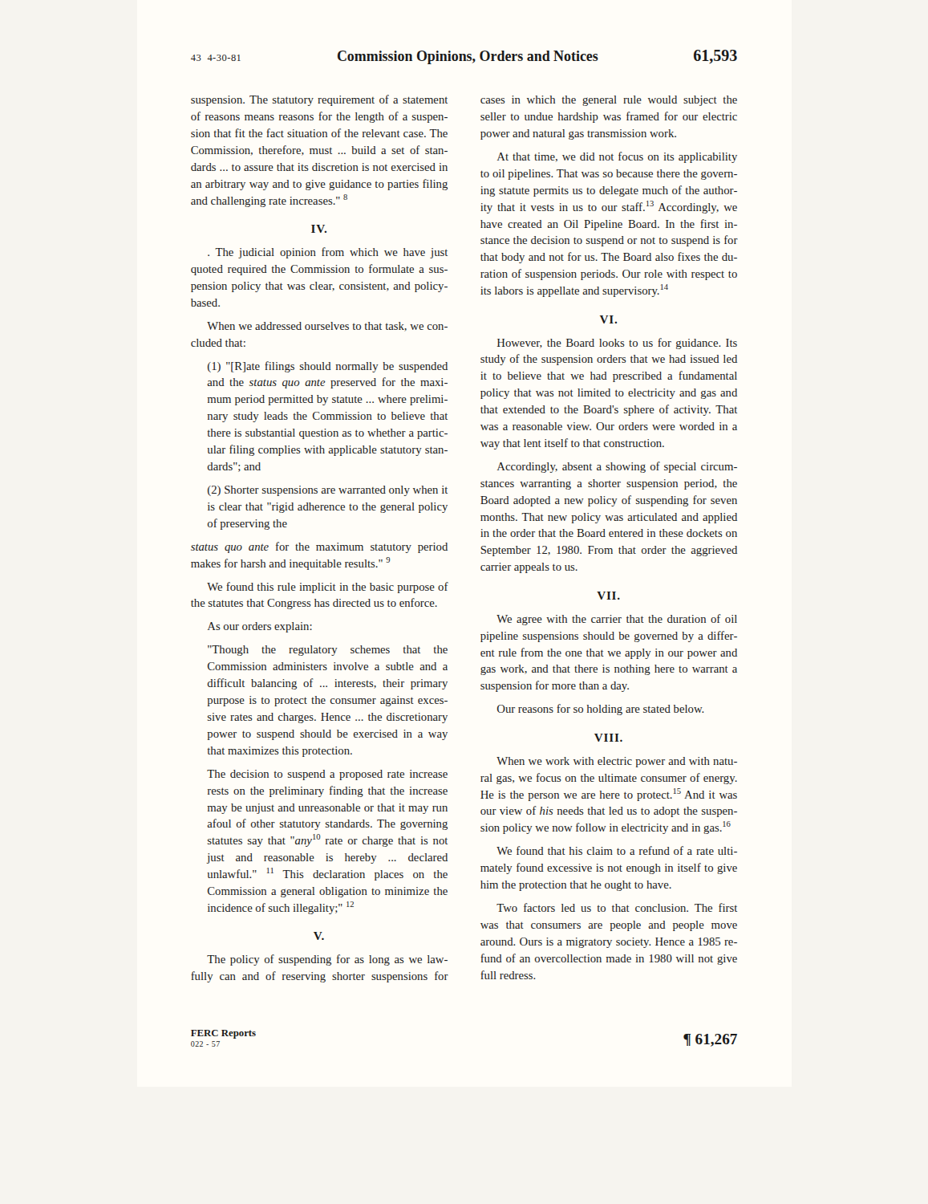43 4-30-81
Commission Opinions, Orders and Notices
61,593
suspension. The statutory requirement of a statement of reasons means reasons for the length of a suspension that fit the fact situation of the relevant case. The Commission, therefore, must ... build a set of standards ... to assure that its discretion is not exercised in an arbitrary way and to give guidance to parties filing and challenging rate increases." 8
IV.
. The judicial opinion from which we have just quoted required the Commission to formulate a suspension policy that was clear, consistent, and policy-based.
When we addressed ourselves to that task, we concluded that:
(1) "[R]ate filings should normally be suspended and the status quo ante preserved for the maximum period permitted by statute ... where preliminary study leads the Commission to believe that there is substantial question as to whether a particular filing complies with applicable statutory standards"; and
(2) Shorter suspensions are warranted only when it is clear that "rigid adherence to the general policy of preserving the
status quo ante for the maximum statutory period makes for harsh and inequitable results." 9
We found this rule implicit in the basic purpose of the statutes that Congress has directed us to enforce.
As our orders explain:
"Though the regulatory schemes that the Commission administers involve a subtle and a difficult balancing of ... interests, their primary purpose is to protect the consumer against excessive rates and charges. Hence ... the discretionary power to suspend should be exercised in a way that maximizes this protection.
The decision to suspend a proposed rate increase rests on the preliminary finding that the increase may be unjust and unreasonable or that it may run afoul of other statutory standards. The governing statutes say that "any10 rate or charge that is not just and reasonable is hereby ... declared unlawful." 11 This declaration places on the Commission a general obligation to minimize the incidence of such illegality;" 12
V.
The policy of suspending for as long as we lawfully can and of reserving shorter suspensions for cases in which the general rule would subject the seller to undue hardship was framed for our electric power and natural gas transmission work.
At that time, we did not focus on its applicability to oil pipelines. That was so because there the governing statute permits us to delegate much of the authority that it vests in us to our staff.13 Accordingly, we have created an Oil Pipeline Board. In the first instance the decision to suspend or not to suspend is for that body and not for us. The Board also fixes the duration of suspension periods. Our role with respect to its labors is appellate and supervisory.14
VI.
However, the Board looks to us for guidance. Its study of the suspension orders that we had issued led it to believe that we had prescribed a fundamental policy that was not limited to electricity and gas and that extended to the Board's sphere of activity. That was a reasonable view. Our orders were worded in a way that lent itself to that construction.
Accordingly, absent a showing of special circumstances warranting a shorter suspension period, the Board adopted a new policy of suspending for seven months. That new policy was articulated and applied in the order that the Board entered in these dockets on September 12, 1980. From that order the aggrieved carrier appeals to us.
VII.
We agree with the carrier that the duration of oil pipeline suspensions should be governed by a different rule from the one that we apply in our power and gas work, and that there is nothing here to warrant a suspension for more than a day.
Our reasons for so holding are stated below.
VIII.
When we work with electric power and with natural gas, we focus on the ultimate consumer of energy. He is the person we are here to protect.15 And it was our view of his needs that led us to adopt the suspension policy we now follow in electricity and in gas.16
We found that his claim to a refund of a rate ultimately found excessive is not enough in itself to give him the protection that he ought to have.
Two factors led us to that conclusion. The first was that consumers are people and people move around. Ours is a migratory society. Hence a 1985 refund of an overcollection made in 1980 will not give full redress.
FERC Reports022 - 57
¶ 61,267